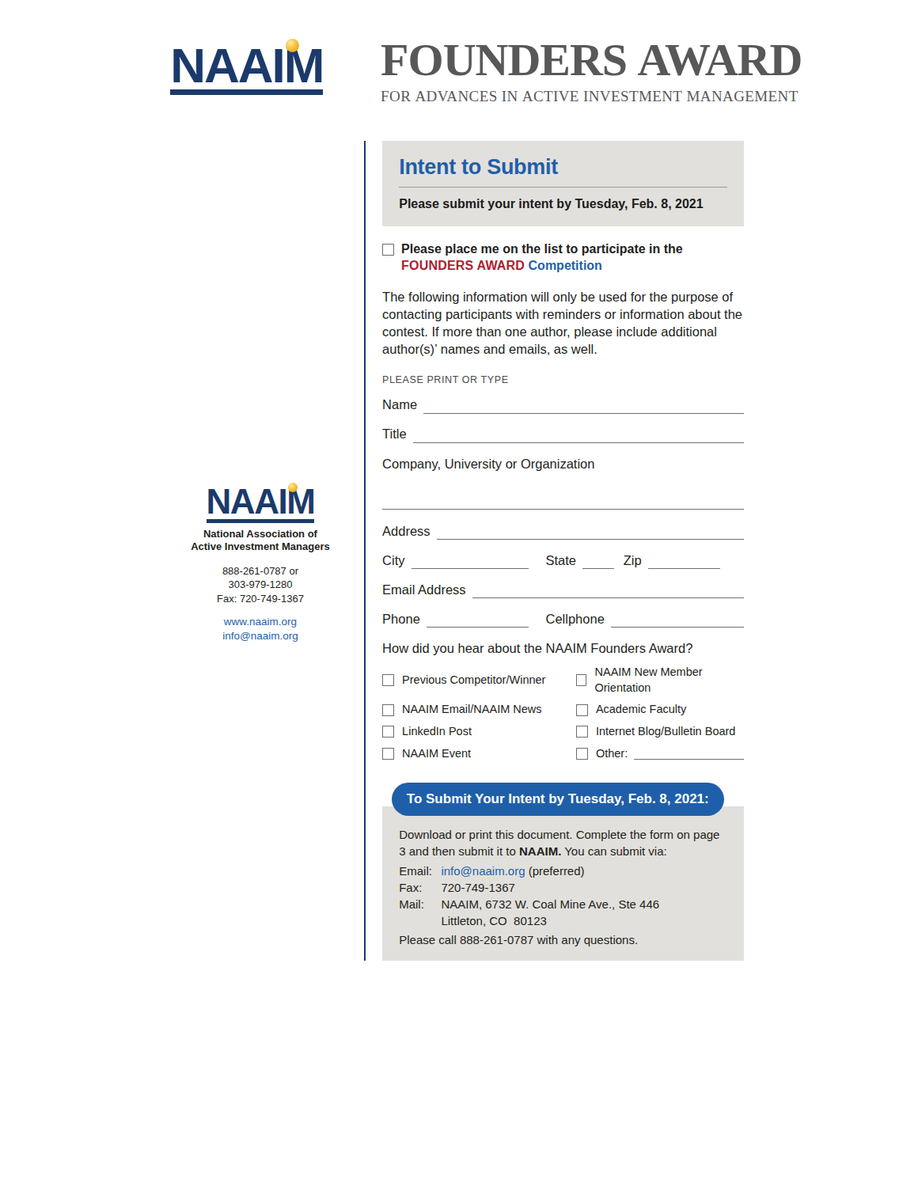NAAIM
Founders Award
For Advances in Active Investment Management
NAAIM
National Association of
Active Investment Managers
888-261-0787 or
303-979-1280
Fax: 720-749-1367
www.naaim.org
info@naaim.org
Intent to Submit
Please submit your intent by Tuesday, Feb. 8, 2021
Please place me on the list to participate in the
FOUNDERS AWARD Competition
The following information will only be used for the purpose of contacting participants with reminders or information about the contest. If more than one author, please include additional author(s)’ names and emails, as well.
PLEASE PRINT OR TYPE
Name
Title
Company, University or Organization
Address
City State Zip
Email Address
Phone Cellphone
How did you hear about the NAAIM Founders Award?
Previous Competitor/Winner
NAAIM New Member Orientation
NAAIM Email/NAAIM News
Academic Faculty
LinkedIn Post
Internet Blog/Bulletin Board
NAAIM Event
Other:
To Submit Your Intent by Tuesday, Feb. 8, 2021:
Download or print this document. Complete the form on page 3 and then submit it to NAAIM. You can submit via:
| Email: | info@naaim.org (preferred) |
| Fax: | 720-749-1367 |
| Mail: | NAAIM, 6732 W. Coal Mine Ave., Ste 446 Littleton, CO 80123 |
Please call 888-261-0787 with any questions.